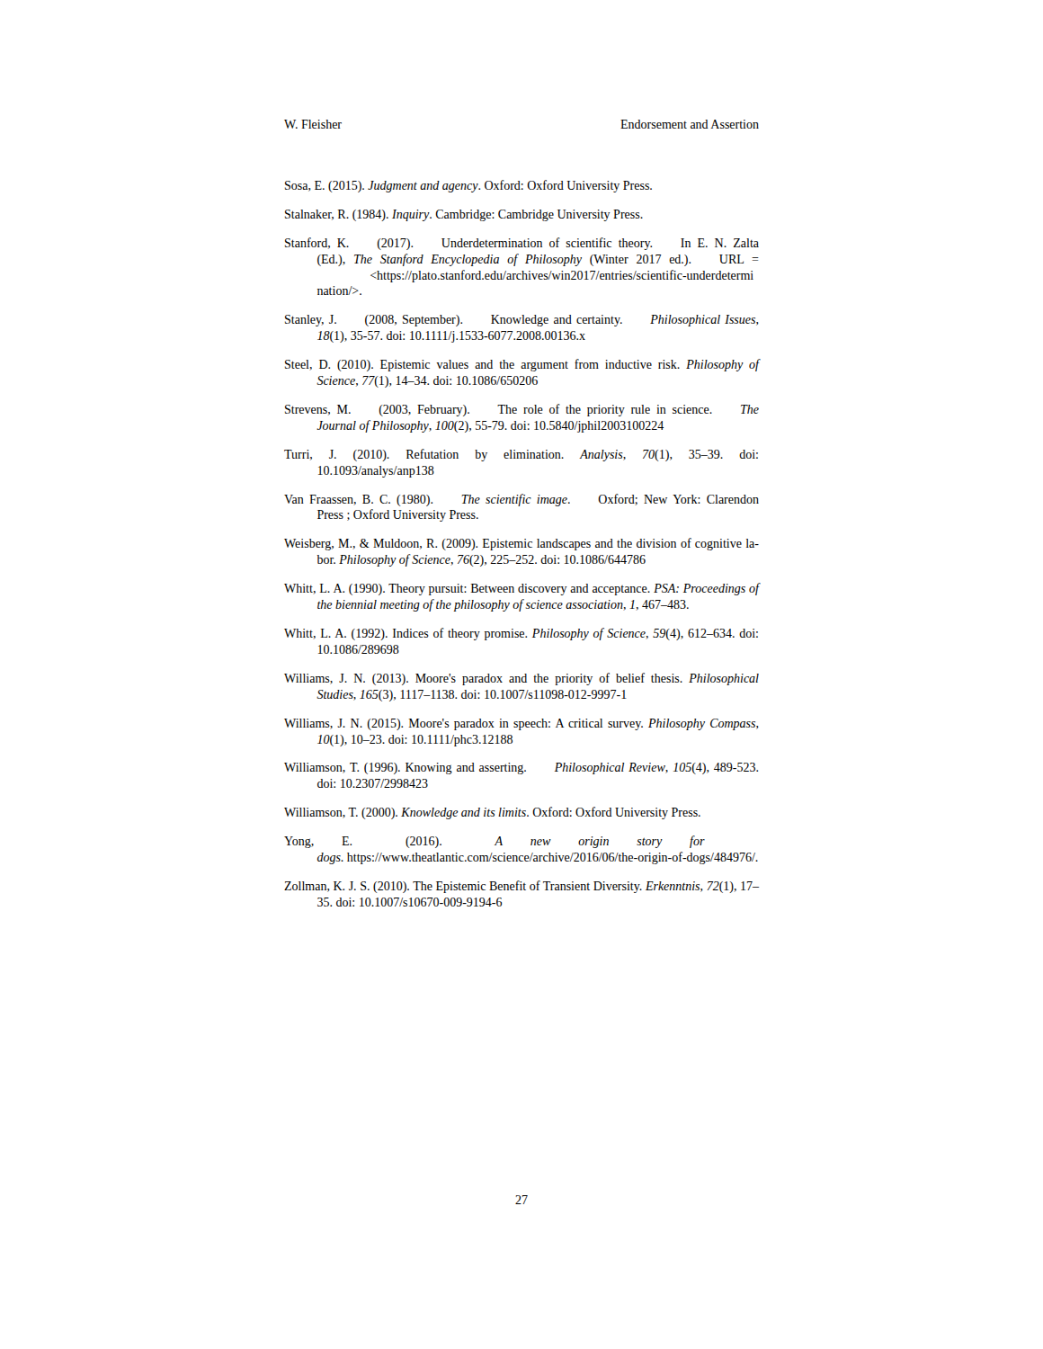W. Fleisher
Endorsement and Assertion
Sosa, E. (2015). Judgment and agency. Oxford: Oxford University Press.
Stalnaker, R. (1984). Inquiry. Cambridge: Cambridge University Press.
Stanford, K. (2017). Underdetermination of scientific theory. In E. N. Zalta (Ed.), The Stanford Encyclopedia of Philosophy (Winter 2017 ed.). URL = <https://plato.stanford.edu/archives/win2017/entries/scientific-underdetermination/>.
Stanley, J. (2008, September). Knowledge and certainty. Philosophical Issues, 18(1), 35-57. doi: 10.1111/j.1533-6077.2008.00136.x
Steel, D. (2010). Epistemic values and the argument from inductive risk. Philosophy of Science, 77(1), 14–34. doi: 10.1086/650206
Strevens, M. (2003, February). The role of the priority rule in science. The Journal of Philosophy, 100(2), 55-79. doi: 10.5840/jphil2003100224
Turri, J. (2010). Refutation by elimination. Analysis, 70(1), 35–39. doi: 10.1093/analys/anp138
Van Fraassen, B. C. (1980). The scientific image. Oxford; New York: Clarendon Press ; Oxford University Press.
Weisberg, M., & Muldoon, R. (2009). Epistemic landscapes and the division of cognitive labor. Philosophy of Science, 76(2), 225–252. doi: 10.1086/644786
Whitt, L. A. (1990). Theory pursuit: Between discovery and acceptance. PSA: Proceedings of the biennial meeting of the philosophy of science association, 1, 467–483.
Whitt, L. A. (1992). Indices of theory promise. Philosophy of Science, 59(4), 612–634. doi: 10.1086/289698
Williams, J. N. (2013). Moore's paradox and the priority of belief thesis. Philosophical Studies, 165(3), 1117–1138. doi: 10.1007/s11098-012-9997-1
Williams, J. N. (2015). Moore's paradox in speech: A critical survey. Philosophy Compass, 10(1), 10–23. doi: 10.1111/phc3.12188
Williamson, T. (1996). Knowing and asserting. Philosophical Review, 105(4), 489-523. doi: 10.2307/2998423
Williamson, T. (2000). Knowledge and its limits. Oxford: Oxford University Press.
Yong, E. (2016). A new origin story for dogs. https://www.theatlantic.com/science/archive/2016/06/the-origin-of-dogs/484976/.
Zollman, K. J. S. (2010). The Epistemic Benefit of Transient Diversity. Erkenntnis, 72(1), 17–35. doi: 10.1007/s10670-009-9194-6
27